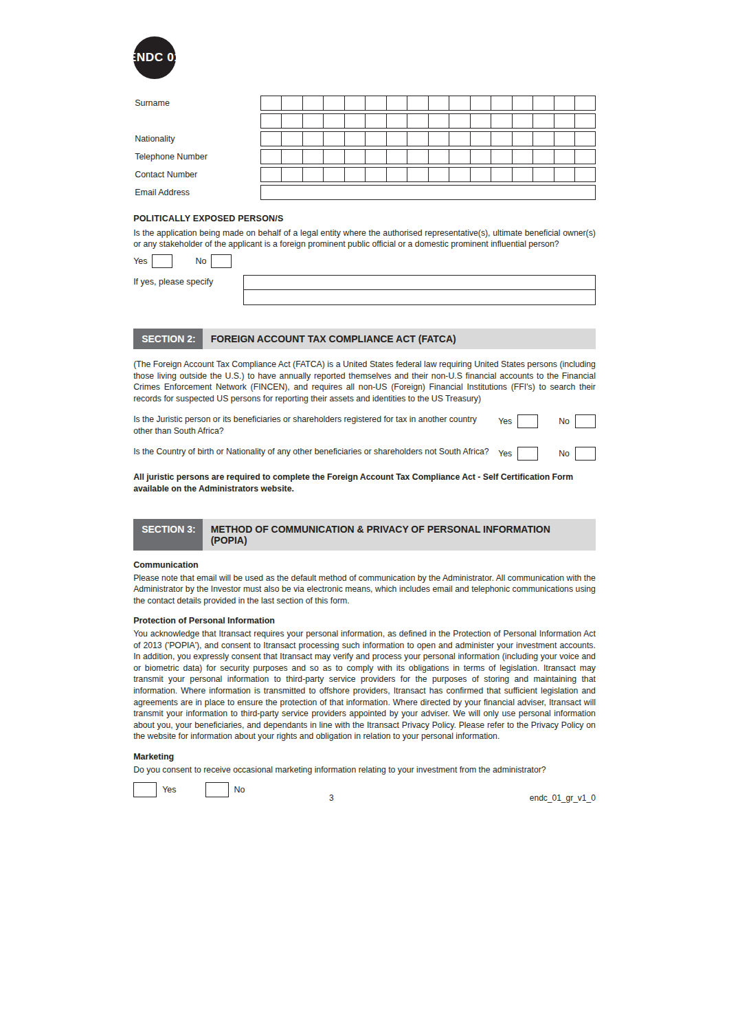ENDC 01
| Surname | |
| Nationality | |
| Telephone Number | |
| Contact Number | |
| Email Address | |
POLITICALLY EXPOSED PERSON/S
Is the application being made on behalf of a legal entity where the authorised representative(s), ultimate beneficial owner(s) or any stakeholder of the applicant is a foreign prominent public official or a domestic prominent influential person?
Yes No
If yes, please specify
SECTION 2:
FOREIGN ACCOUNT TAX COMPLIANCE ACT (FATCA)
(The Foreign Account Tax Compliance Act (FATCA) is a United States federal law requiring United States persons (including those living outside the U.S.) to have annually reported themselves and their non-U.S financial accounts to the Financial Crimes Enforcement Network (FINCEN), and requires all non-US (Foreign) Financial Institutions (FFI's) to search their records for suspected US persons for reporting their assets and identities to the US Treasury)
Is the Juristic person or its beneficiaries or shareholders registered for tax in another country other than South Africa?
Yes No
Is the Country of birth or Nationality of any other beneficiaries or shareholders not South Africa?
Yes No
All juristic persons are required to complete the Foreign Account Tax Compliance Act - Self Certification Form available on the Administrators website.
SECTION 3:
METHOD OF COMMUNICATION & PRIVACY OF PERSONAL INFORMATION (POPIA)
Communication
Please note that email will be used as the default method of communication by the Administrator. All communication with the Administrator by the Investor must also be via electronic means, which includes email and telephonic communications using the contact details provided in the last section of this form.
Protection of Personal Information
You acknowledge that Itransact requires your personal information, as defined in the Protection of Personal Information Act of 2013 ('POPIA'), and consent to Itransact processing such information to open and administer your investment accounts. In addition, you expressly consent that Itransact may verify and process your personal information (including your voice and or biometric data) for security purposes and so as to comply with its obligations in terms of legislation. Itransact may transmit your personal information to third-party service providers for the purposes of storing and maintaining that information. Where information is transmitted to offshore providers, Itransact has confirmed that sufficient legislation and agreements are in place to ensure the protection of that information. Where directed by your financial adviser, Itransact will transmit your information to third-party service providers appointed by your adviser. We will only use personal information about you, your beneficiaries, and dependants in line with the Itransact Privacy Policy. Please refer to the Privacy Policy on the website for information about your rights and obligation in relation to your personal information.
Marketing
Do you consent to receive occasional marketing information relating to your investment from the administrator?
Yes No
3
endc_01_gr_v1_0